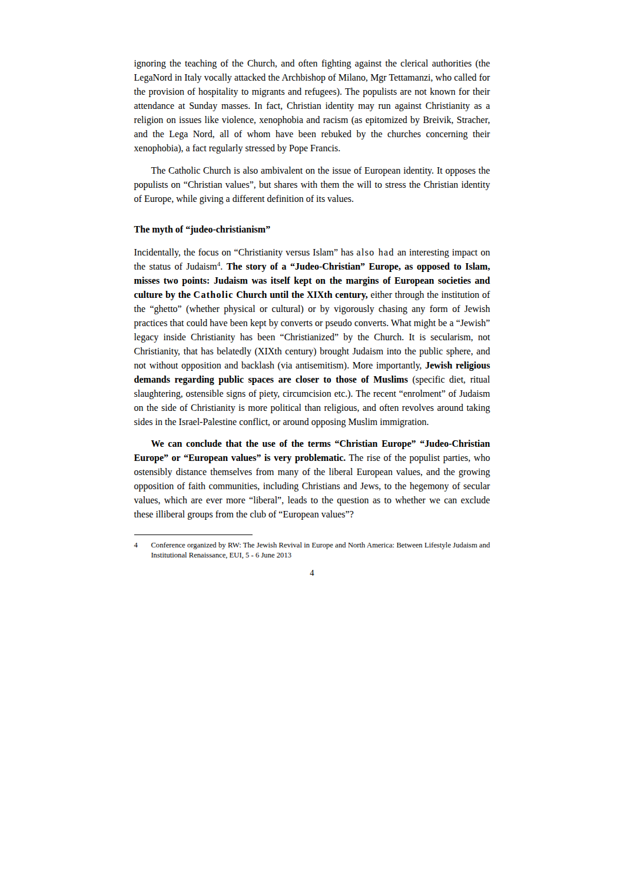ignoring the teaching of the Church, and often fighting against the clerical authorities (the LegaNord in Italy vocally attacked the Archbishop of Milano, Mgr Tettamanzi, who called for the provision of hospitality to migrants and refugees). The populists are not known for their attendance at Sunday masses. In fact, Christian identity may run against Christianity as a religion on issues like violence, xenophobia and racism (as epitomized by Breivik, Stracher, and the Lega Nord, all of whom have been rebuked by the churches concerning their xenophobia), a fact regularly stressed by Pope Francis.
The Catholic Church is also ambivalent on the issue of European identity. It opposes the populists on “Christian values”, but shares with them the will to stress the Christian identity of Europe, while giving a different definition of its values.
The myth of “judeo-christianism”
Incidentally, the focus on “Christianity versus Islam” has also had an interesting impact on the status of Judaism4. The story of a “Judeo-Christian” Europe, as opposed to Islam, misses two points: Judaism was itself kept on the margins of European societies and culture by the Catholic Church until the XIXth century, either through the institution of the “ghetto” (whether physical or cultural) or by vigorously chasing any form of Jewish practices that could have been kept by converts or pseudo converts. What might be a “Jewish” legacy inside Christianity has been “Christianized” by the Church. It is secularism, not Christianity, that has belatedly (XIXth century) brought Judaism into the public sphere, and not without opposition and backlash (via antisemitism). More importantly, Jewish religious demands regarding public spaces are closer to those of Muslims (specific diet, ritual slaughtering, ostensible signs of piety, circumcision etc.). The recent “enrolment” of Judaism on the side of Christianity is more political than religious, and often revolves around taking sides in the Israel-Palestine conflict, or around opposing Muslim immigration.
We can conclude that the use of the terms “Christian Europe” “Judeo-Christian Europe” or “European values” is very problematic. The rise of the populist parties, who ostensibly distance themselves from many of the liberal European values, and the growing opposition of faith communities, including Christians and Jews, to the hegemony of secular values, which are ever more “liberal”, leads to the question as to whether we can exclude these illiberal groups from the club of “European values”?
4
Conference organized by RW: The Jewish Revival in Europe and North America: Between Lifestyle Judaism and Institutional Renaissance, EUI, 5 - 6 June 2013
4